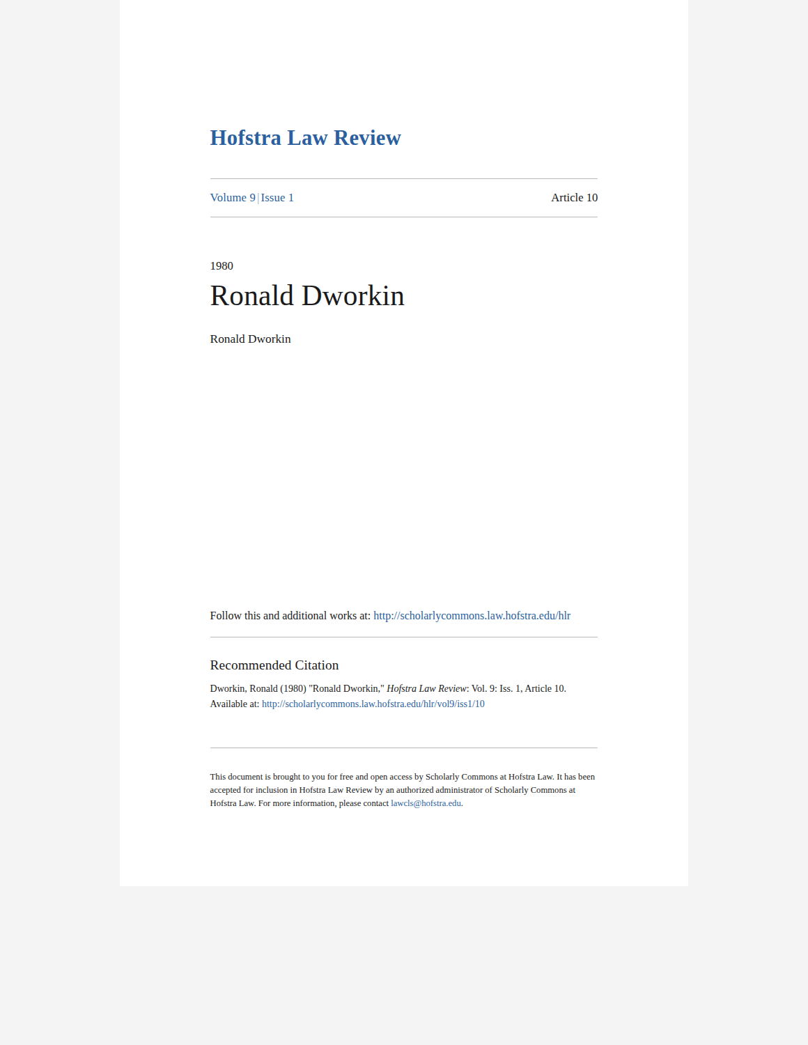Hofstra Law Review
Volume 9|Issue 1 Article 10
1980
Ronald Dworkin
Ronald Dworkin
Follow this and additional works at: http://scholarlycommons.law.hofstra.edu/hlr
Recommended Citation
Dworkin, Ronald (1980) "Ronald Dworkin," Hofstra Law Review: Vol. 9: Iss. 1, Article 10.
Available at: http://scholarlycommons.law.hofstra.edu/hlr/vol9/iss1/10
This document is brought to you for free and open access by Scholarly Commons at Hofstra Law. It has been accepted for inclusion in Hofstra Law Review by an authorized administrator of Scholarly Commons at Hofstra Law. For more information, please contact lawcls@hofstra.edu.